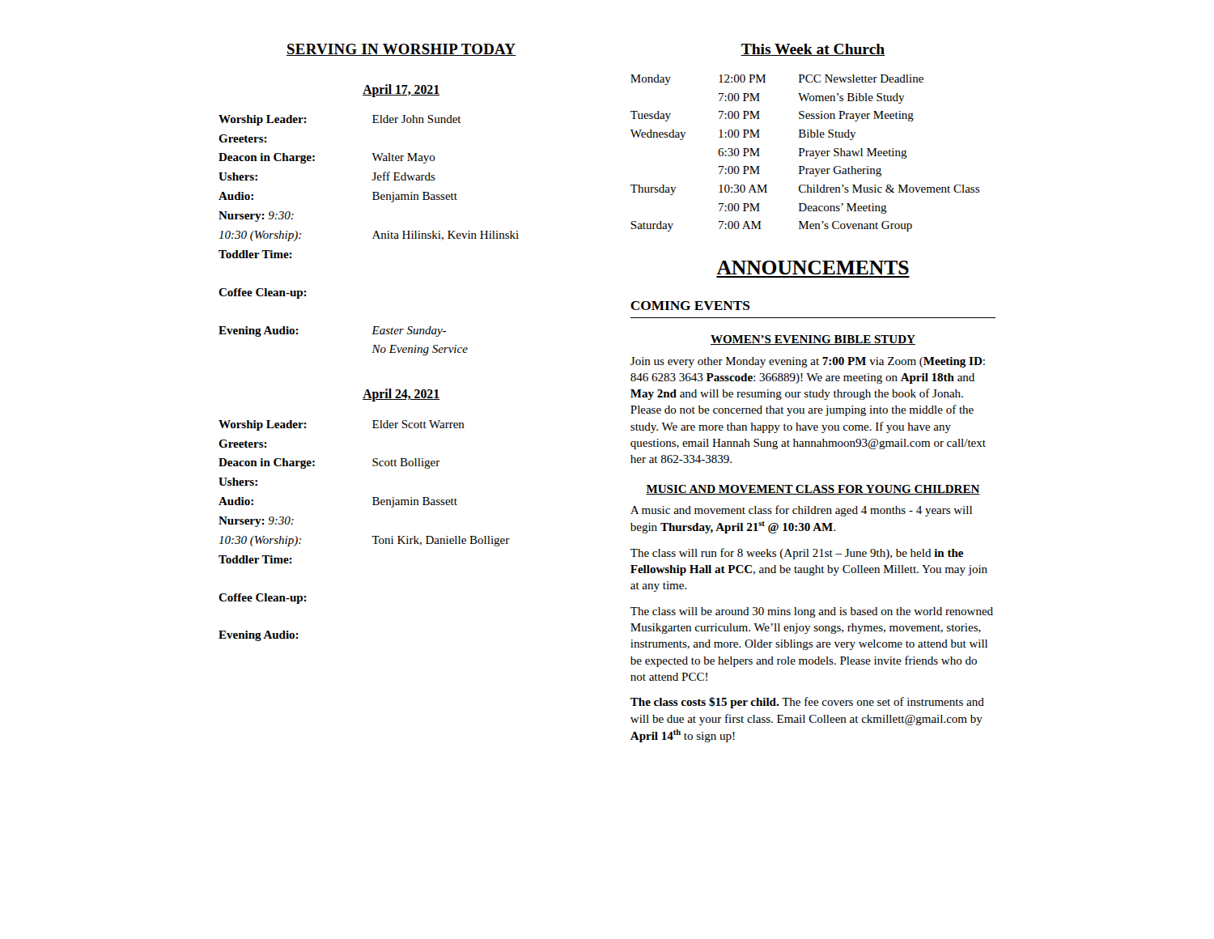SERVING IN WORSHIP TODAY
April 17, 2021
| Worship Leader: | Elder John Sundet |
| Greeters: | |
| Deacon in Charge: | Walter Mayo |
| Ushers: | Jeff Edwards |
| Audio: | Benjamin Bassett |
| Nursery: 9:30: | |
| 10:30 (Worship): | Anita Hilinski, Kevin Hilinski |
| Toddler Time: | |
| Coffee Clean-up: | |
| Evening Audio: | Easter Sunday- |
| | No Evening Service |
April 24, 2021
| Worship Leader: | Elder Scott Warren |
| Greeters: | |
| Deacon in Charge: | Scott Bolliger |
| Ushers: | |
| Audio: | Benjamin Bassett |
| Nursery: 9:30: | |
| 10:30 (Worship): | Toni Kirk, Danielle Bolliger |
| Toddler Time: | |
| Coffee Clean-up: | |
| Evening Audio: | |
This Week at Church
| Monday | 12:00 PM | PCC Newsletter Deadline |
| | 7:00 PM | Women’s Bible Study |
| Tuesday | 7:00 PM | Session Prayer Meeting |
| Wednesday | 1:00 PM | Bible Study |
| | 6:30 PM | Prayer Shawl Meeting |
| | 7:00 PM | Prayer Gathering |
| Thursday | 10:30 AM | Children’s Music & Movement Class |
| | 7:00 PM | Deacons’ Meeting |
| Saturday | 7:00 AM | Men’s Covenant Group |
ANNOUNCEMENTS
COMING EVENTS
WOMEN’S EVENING BIBLE STUDY
Join us every other Monday evening at 7:00 PM via Zoom (Meeting ID: 846 6283 3643 Passcode: 366889)! We are meeting on April 18th and May 2nd and will be resuming our study through the book of Jonah. Please do not be concerned that you are jumping into the middle of the study. We are more than happy to have you come. If you have any questions, email Hannah Sung at hannahmoon93@gmail.com or call/text her at 862-334-3839.
MUSIC AND MOVEMENT CLASS FOR YOUNG CHILDREN
A music and movement class for children aged 4 months - 4 years will begin Thursday, April 21st @ 10:30 AM.
The class will run for 8 weeks (April 21st – June 9th), be held in the Fellowship Hall at PCC, and be taught by Colleen Millett. You may join at any time.
The class will be around 30 mins long and is based on the world renowned Musikgarten curriculum. We’ll enjoy songs, rhymes, movement, stories, instruments, and more. Older siblings are very welcome to attend but will be expected to be helpers and role models. Please invite friends who do not attend PCC!
The class costs $15 per child. The fee covers one set of instruments and will be due at your first class. Email Colleen at ckmillett@gmail.com by April 14th to sign up!